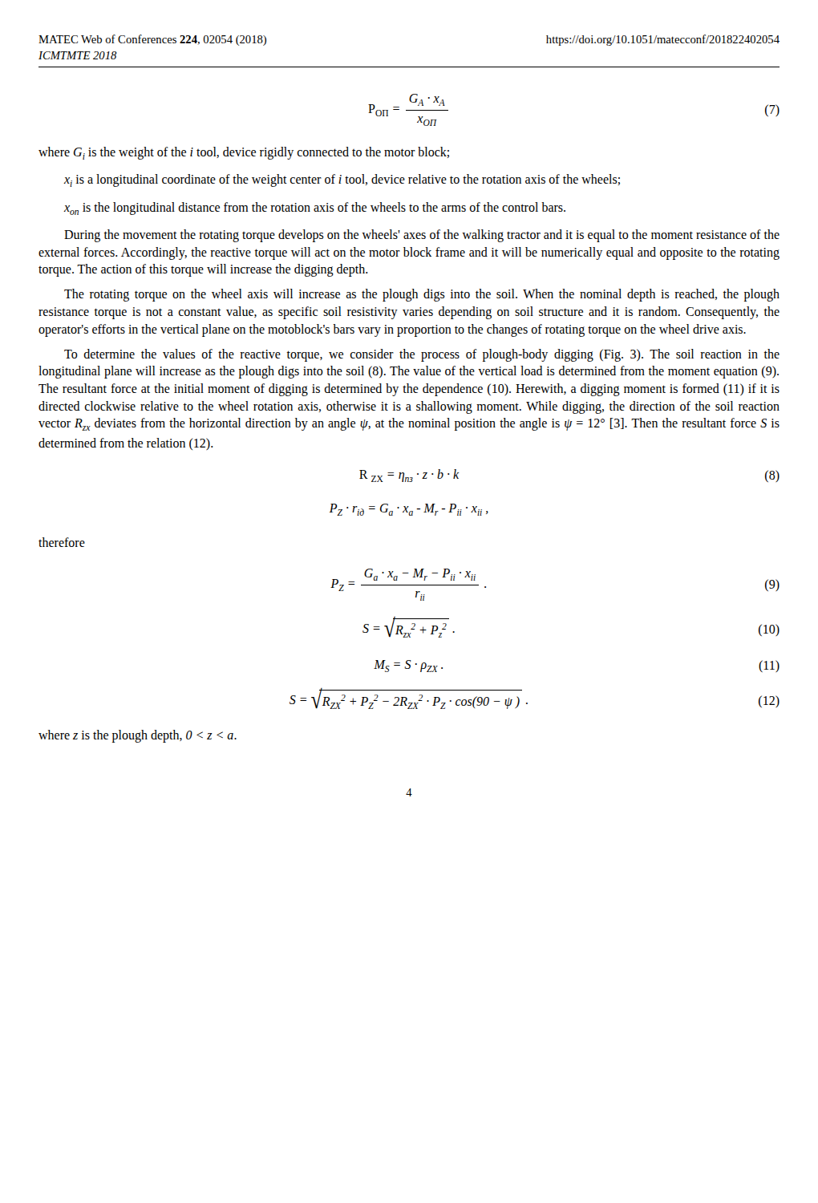MATEC Web of Conferences 224, 02054 (2018)
ICMTMTE 2018
https://doi.org/10.1051/matecconf/201822402054
PОП = GA · xA xОП (7)
where Gi is the weight of the i tool, device rigidly connected to the motor block;
xi is a longitudinal coordinate of the weight center of i tool, device relative to the rotation axis of the wheels;
xon is the longitudinal distance from the rotation axis of the wheels to the arms of the control bars.
During the movement the rotating torque develops on the wheels' axes of the walking tractor and it is equal to the moment resistance of the external forces. Accordingly, the reactive torque will act on the motor block frame and it will be numerically equal and opposite to the rotating torque. The action of this torque will increase the digging depth.
The rotating torque on the wheel axis will increase as the plough digs into the soil. When the nominal depth is reached, the plough resistance torque is not a constant value, as specific soil resistivity varies depending on soil structure and it is random. Consequently, the operator's efforts in the vertical plane on the motoblock's bars vary in proportion to the changes of rotating torque on the wheel drive axis.
To determine the values of the reactive torque, we consider the process of plough-body digging (Fig. 3). The soil reaction in the longitudinal plane will increase as the plough digs into the soil (8). The value of the vertical load is determined from the moment equation (9). The resultant force at the initial moment of digging is determined by the dependence (10). Herewith, a digging moment is formed (11) if it is directed clockwise relative to the wheel rotation axis, otherwise it is a shallowing moment. While digging, the direction of the soil reaction vector Rzx deviates from the horizontal direction by an angle ψ, at the nominal position the angle is ψ = 12° [3]. Then the resultant force S is determined from the relation (12).
R ZX = ηпз · z · b · k (8)
PZ · rід = Ga · xa - Mr - Pіі · xіі ,
therefore
PZ = Ga · xa − Mr − Pіі · xіі rіі . (9)
S = √Rzx2 + Pz2 . (10)
MS = S · ρZX . (11)
S = √RZX2 + PZ2 − 2RZX2 · PZ · cos(90 − ψ ) . (12)
where z is the plough depth, 0 < z < a.
4